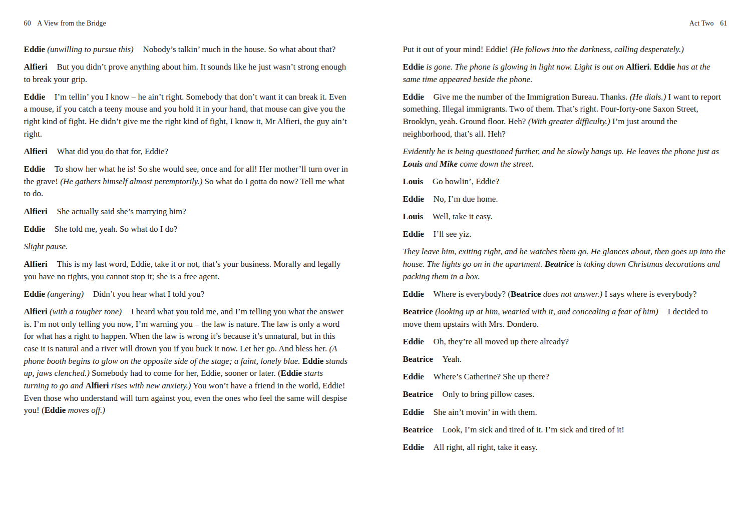60 A View from the Bridge
Eddie (unwilling to pursue this) Nobody’s talkin’ much in the house. So what about that?
Alfieri But you didn’t prove anything about him. It sounds like he just wasn’t strong enough to break your grip.
Eddie I’m tellin’ you I know – he ain’t right. Somebody that don’t want it can break it. Even a mouse, if you catch a teeny mouse and you hold it in your hand, that mouse can give you the right kind of fight. He didn’t give me the right kind of fight, I know it, Mr Alfieri, the guy ain’t right.
Alfieri What did you do that for, Eddie?
Eddie To show her what he is! So she would see, once and for all! Her mother’ll turn over in the grave! (He gathers himself almost peremptorily.) So what do I gotta do now? Tell me what to do.
Alfieri She actually said she’s marrying him?
Eddie She told me, yeah. So what do I do?
Slight pause.
Alfieri This is my last word, Eddie, take it or not, that’s your business. Morally and legally you have no rights, you cannot stop it; she is a free agent.
Eddie (angering) Didn’t you hear what I told you?
Alfieri (with a tougher tone) I heard what you told me, and I’m telling you what the answer is. I’m not only telling you now, I’m warning you – the law is nature. The law is only a word for what has a right to happen. When the law is wrong it’s because it’s unnatural, but in this case it is natural and a river will drown you if you buck it now. Let her go. And bless her. (A phone booth begins to glow on the opposite side of the stage; a faint, lonely blue. Eddie stands up, jaws clenched.) Somebody had to come for her, Eddie, sooner or later. (Eddie starts turning to go and Alfieri rises with new anxiety.) You won’t have a friend in the world, Eddie! Even those who understand will turn against you, even the ones who feel the same will despise you! (Eddie moves off.)
Act Two 61
Put it out of your mind! Eddie! (He follows into the darkness, calling desperately.)
Eddie is gone. The phone is glowing in light now. Light is out on Alfieri. Eddie has at the same time appeared beside the phone.
Eddie Give me the number of the Immigration Bureau. Thanks. (He dials.) I want to report something. Illegal immigrants. Two of them. That’s right. Four-forty-one Saxon Street, Brooklyn, yeah. Ground floor. Heh? (With greater difficulty.) I’m just around the neighborhood, that’s all. Heh?
Evidently he is being questioned further, and he slowly hangs up. He leaves the phone just as Louis and Mike come down the street.
Louis Go bowlin’, Eddie?
Eddie No, I’m due home.
Louis Well, take it easy.
Eddie I’ll see yiz.
They leave him, exiting right, and he watches them go. He glances about, then goes up into the house. The lights go on in the apartment. Beatrice is taking down Christmas decorations and packing them in a box.
Eddie Where is everybody? (Beatrice does not answer.) I says where is everybody?
Beatrice (looking up at him, wearied with it, and concealing a fear of him) I decided to move them upstairs with Mrs. Dondero.
Eddie Oh, they’re all moved up there already?
Beatrice Yeah.
Eddie Where’s Catherine? She up there?
Beatrice Only to bring pillow cases.
Eddie She ain’t movin’ in with them.
Beatrice Look, I’m sick and tired of it. I’m sick and tired of it!
Eddie All right, all right, take it easy.